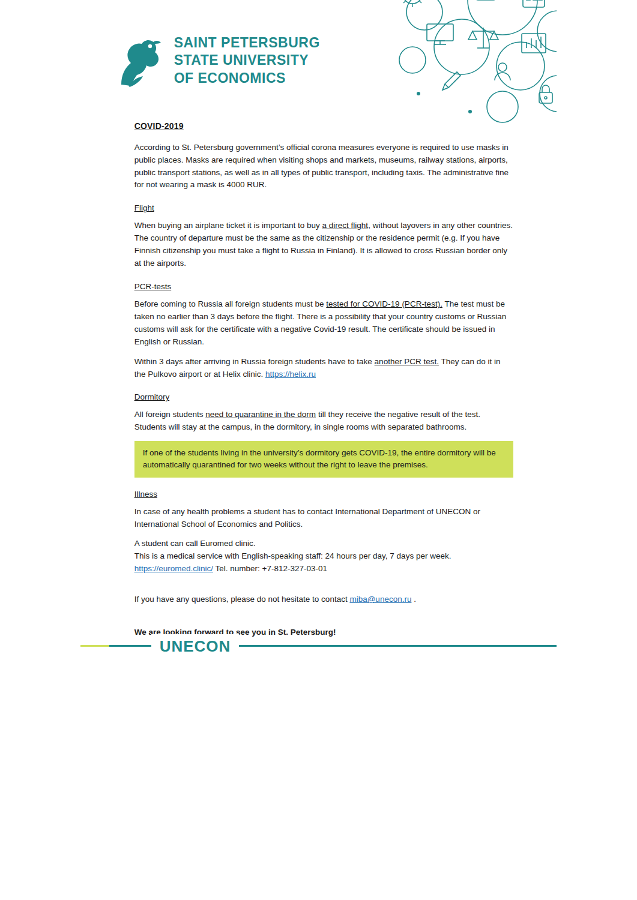Saint Petersburg
State University
of Economics
COVID-2019
According to St. Petersburg government’s official corona measures everyone is required to use masks in public places. Masks are required when visiting shops and markets, museums, railway stations, airports, public transport stations, as well as in all types of public transport, including taxis. The administrative fine for not wearing a mask is 4000 RUR.
Flight
When buying an airplane ticket it is important to buy a direct flight, without layovers in any other countries. The country of departure must be the same as the citizenship or the residence permit (e.g. If you have Finnish citizenship you must take a flight to Russia in Finland). It is allowed to cross Russian border only at the airports.
PCR-tests
Before coming to Russia all foreign students must be tested for COVID-19 (PCR-test). The test must be taken no earlier than 3 days before the flight. There is a possibility that your country customs or Russian customs will ask for the certificate with a negative Covid-19 result. The certificate should be issued in English or Russian.
Within 3 days after arriving in Russia foreign students have to take another PCR test. They can do it in the Pulkovo airport or at Helix clinic. https://helix.ru
Dormitory
All foreign students need to quarantine in the dorm till they receive the negative result of the test. Students will stay at the campus, in the dormitory, in single rooms with separated bathrooms.
If one of the students living in the university’s dormitory gets COVID-19, the entire dormitory will be automatically quarantined for two weeks without the right to leave the premises.
Illness
In case of any health problems a student has to contact International Department of UNECON or International School of Economics and Politics.
A student can call Euromed clinic.
This is a medical service with English-speaking staff: 24 hours per day, 7 days per week.
https://euromed.clinic/ Tel. number: +7-812-327-03-01
If you have any questions, please do not hesitate to contact miba@unecon.ru .
We are looking forward to see you in St. Petersburg!
UNECON